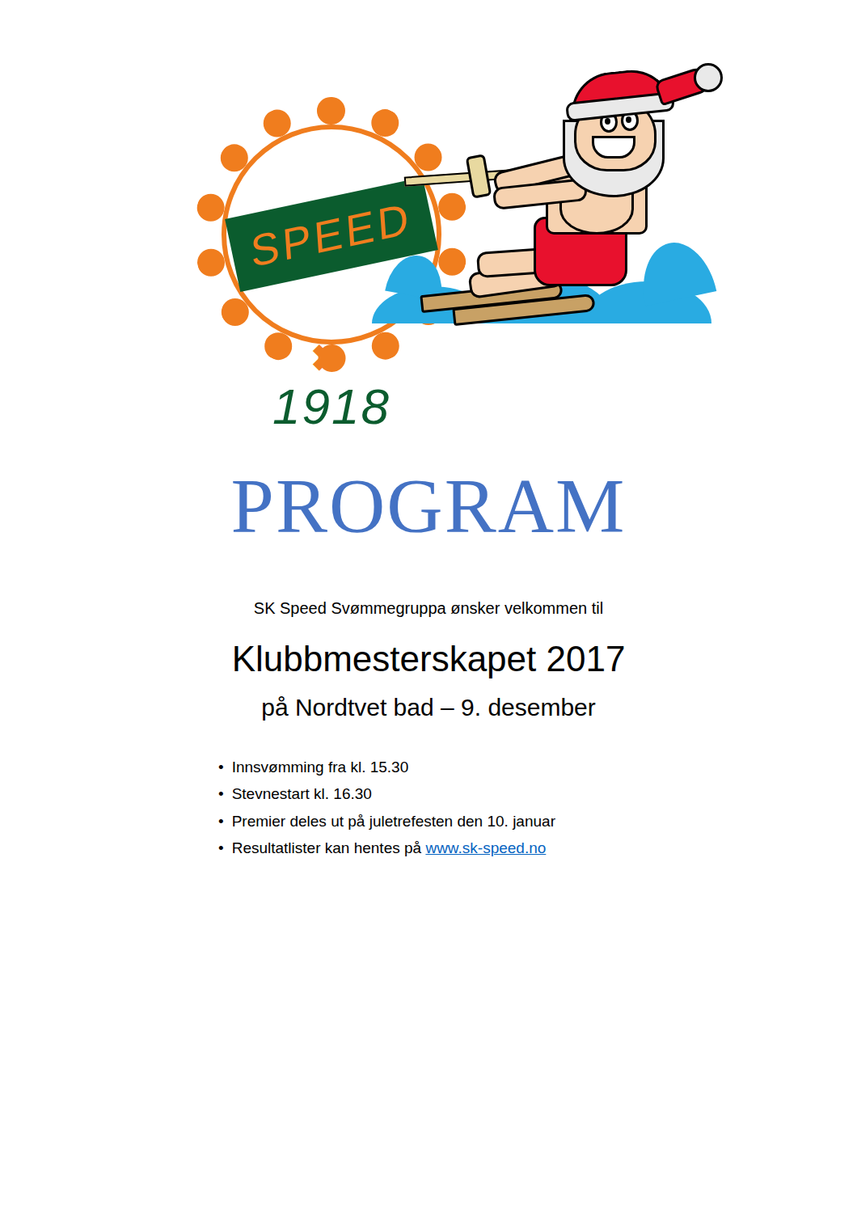SPEED
✖
1918
PROGRAM
SK Speed Svømmegruppa ønsker velkommen til
Klubbmesterskapet 2017
på Nordtvet bad – 9. desember
Innsvømming fra kl. 15.30
Stevnestart kl. 16.30
Premier deles ut på juletrefesten den 10. januar
Resultatlister kan hentes på www.sk-speed.no